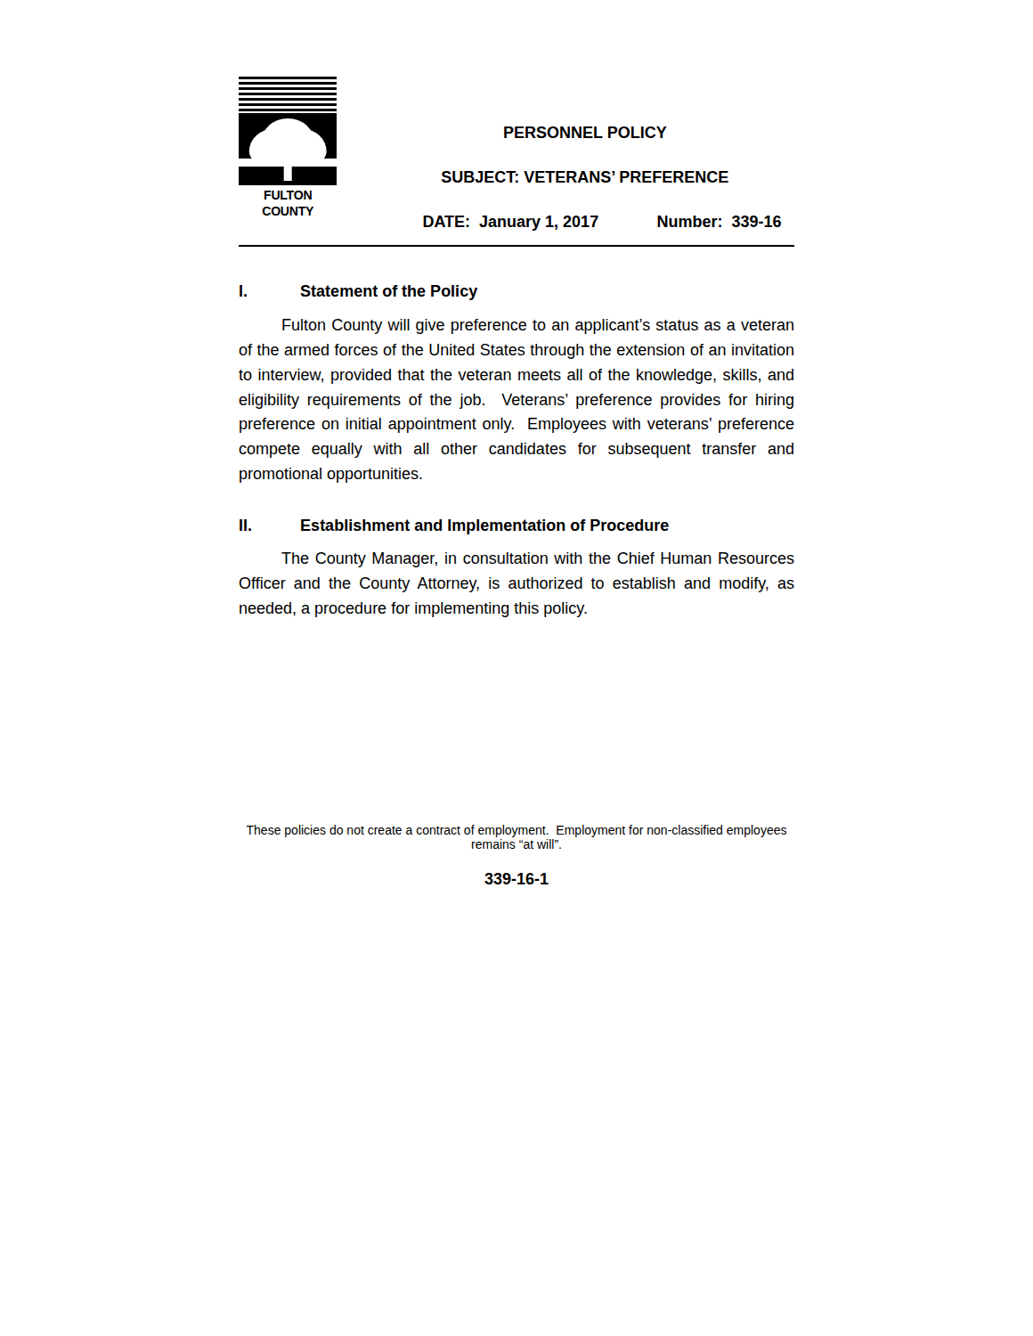FULTON COUNTY
PERSONNEL POLICY
SUBJECT: VETERANS’ PREFERENCE
DATE: January 1, 2017 Number: 339-16
I. Statement of the Policy
Fulton County will give preference to an applicant’s status as a veteran of the armed forces of the United States through the extension of an invitation to interview, provided that the veteran meets all of the knowledge, skills, and eligibility requirements of the job. Veterans’ preference provides for hiring preference on initial appointment only. Employees with veterans’ preference compete equally with all other candidates for subsequent transfer and promotional opportunities.
II. Establishment and Implementation of Procedure
The County Manager, in consultation with the Chief Human Resources Officer and the County Attorney, is authorized to establish and modify, as needed, a procedure for implementing this policy.
These policies do not create a contract of employment. Employment for non-classified employees remains “at will”.
339-16-1